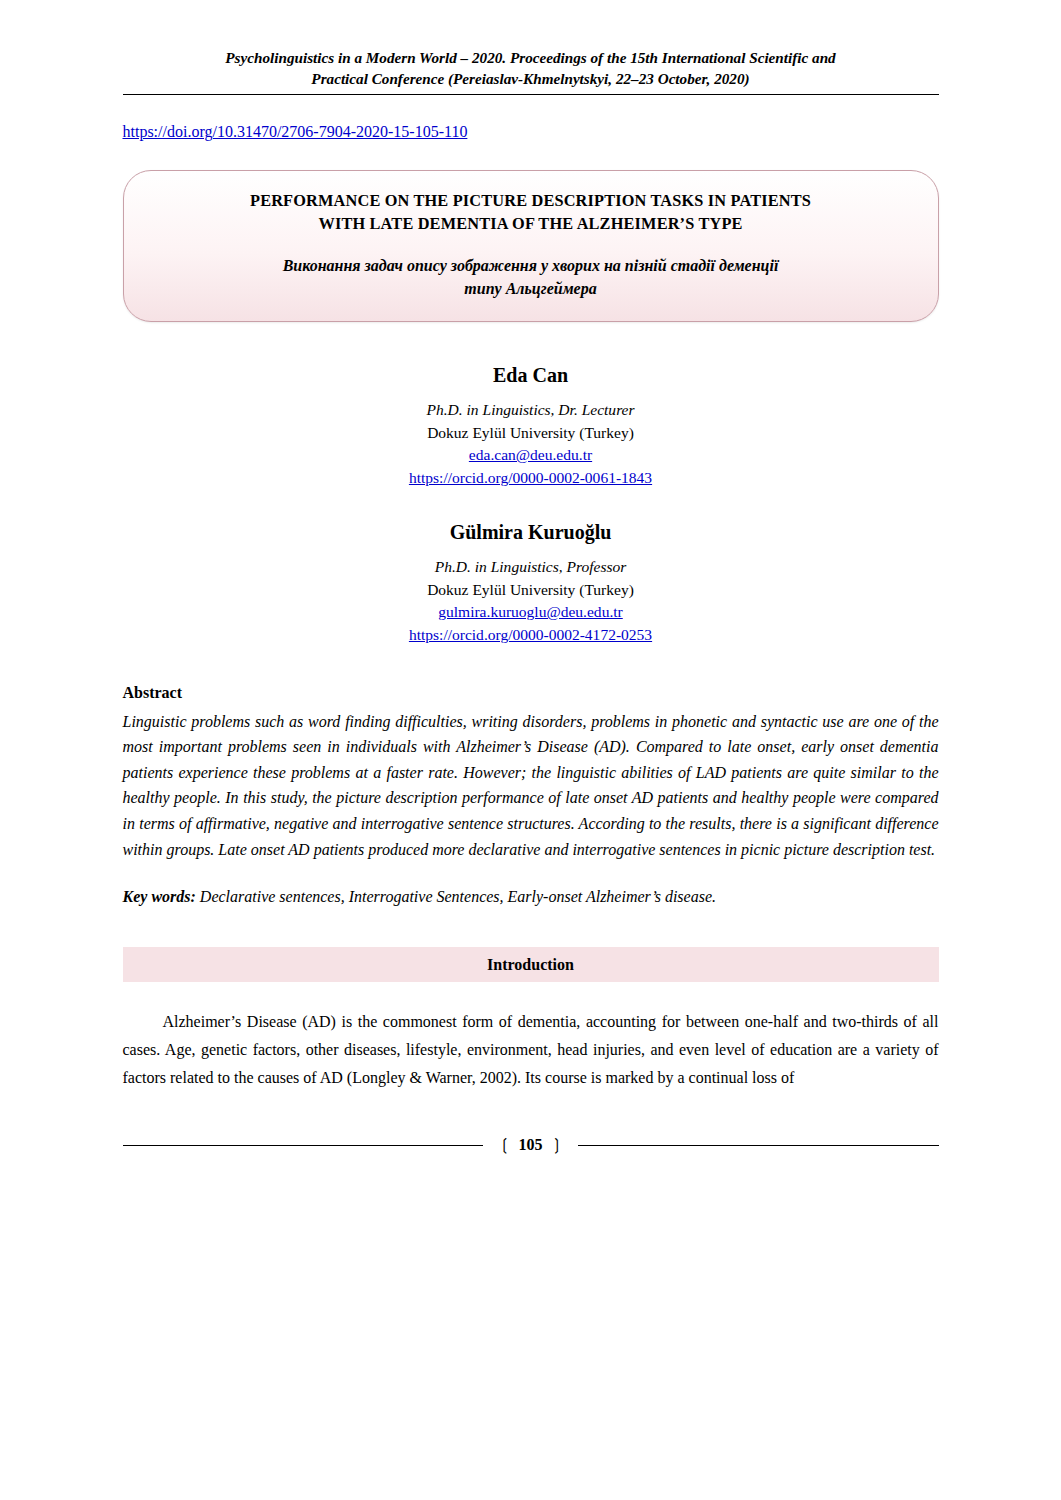Psycholinguistics in a Modern World – 2020. Proceedings of the 15th International Scientific and
Practical Conference (Pereiaslav-Khmelnytskyi, 22–23 October, 2020)
https://doi.org/10.31470/2706-7904-2020-15-105-110
PERFORMANCE ON THE PICTURE DESCRIPTION TASKS IN PATIENTS
WITH LATE DEMENTIA OF THE ALZHEIMER’S TYPE
Виконання задач опису зображення у хворих на пізній стадії деменції
типу Альцгеймера
Eda Can
Ph.D. in Linguistics, Dr. Lecturer
Dokuz Eylül University (Turkey)
eda.can@deu.edu.tr
https://orcid.org/0000-0002-0061-1843
Gülmira Kuruoğlu
Ph.D. in Linguistics, Professor
Dokuz Eylül University (Turkey)
gulmira.kuruoglu@deu.edu.tr
https://orcid.org/0000-0002-4172-0253
Abstract
Linguistic problems such as word finding difficulties, writing disorders, problems in phonetic and syntactic use are one of the most important problems seen in individuals with Alzheimer’s Disease (AD). Compared to late onset, early onset dementia patients experience these problems at a faster rate. However; the linguistic abilities of LAD patients are quite similar to the healthy people. In this study, the picture description performance of late onset AD patients and healthy people were compared in terms of affirmative, negative and interrogative sentence structures. According to the results, there is a significant difference within groups. Late onset AD patients produced more declarative and interrogative sentences in picnic picture description test.
Key words: Declarative sentences, Interrogative Sentences, Early-onset Alzheimer’s disease.
Introduction
Alzheimer’s Disease (AD) is the commonest form of dementia, accounting for between one-half and two-thirds of all cases. Age, genetic factors, other diseases, lifestyle, environment, head injuries, and even level of education are a variety of factors related to the causes of AD (Longley & Warner, 2002). Its course is marked by a continual loss of
105